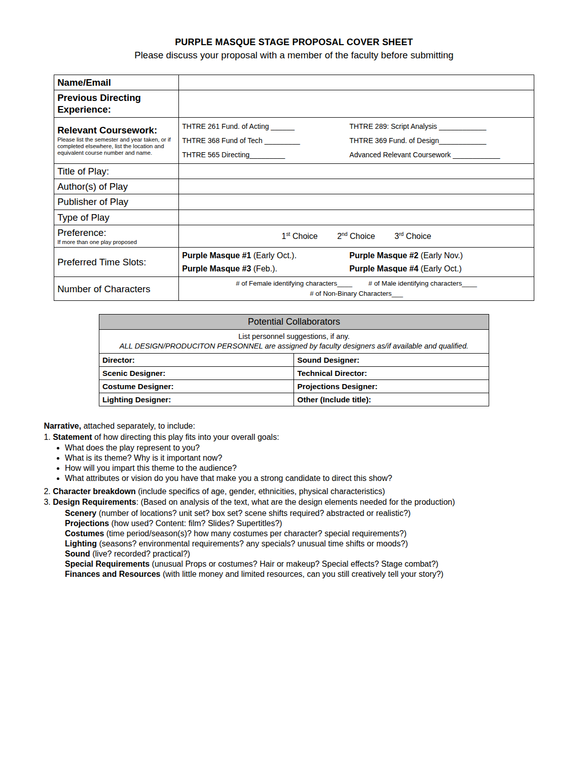PURPLE MASQUE STAGE PROPOSAL COVER SHEET
Please discuss your proposal with a member of the faculty before submitting
| Name/Email | |
| Previous Directing Experience: | |
| Relevant Coursework: Please list the semester and year taken, or if completed elsewhere, list the location and equivalent course number and name. | THTRE 261 Fund. of Acting ______ THTRE 289: Script Analysis ____________ THTRE 368 Fund of Tech _________ THTRE 369 Fund. of Design____________ THTRE 565 Directing_________ Advanced Relevant Coursework ____________ |
| Title of Play: | |
| Author(s) of Play | |
| Publisher of Play | |
| Type of Play | |
| Preference: If more than one play proposed | 1 st Choice 2 nd Choice 3 rd Choice |
| Preferred Time Slots: | Purple Masque #1 (Early Oct.). Purple Masque #2 (Early Nov.) Purple Masque #3 (Feb.). Purple Masque #4 (Early Oct.) |
| Number of Characters | # of Female identifying characters____ # of Male identifying characters____ # of Non-Binary Characters___ |
| Potential Collaborators |
| --- |
| List personnel suggestions, if any. ALL DESIGN/PRODUCITON PERSONNEL are assigned by faculty designers as/if available and qualified. |
| Director: | Sound Designer: |
| Scenic Designer: | Technical Director: |
| Costume Designer: | Projections Designer: |
| Lighting Designer: | Other (Include title): |
Narrative, attached separately, to include:
1. Statement of how directing this play fits into your overall goals:
What does the play represent to you?
What is its theme? Why is it important now?
How will you impart this theme to the audience?
What attributes or vision do you have that make you a strong candidate to direct this show?
2. Character breakdown (include specifics of age, gender, ethnicities, physical characteristics)
3. Design Requirements: (Based on analysis of the text, what are the design elements needed for the production)
Scenery (number of locations? unit set? box set? scene shifts required? abstracted or realistic?)
Projections (how used? Content: film? Slides? Supertitles?)
Costumes (time period/season(s)? how many costumes per character? special requirements?)
Lighting (seasons? environmental requirements? any specials? unusual time shifts or moods?)
Sound (live? recorded? practical?)
Special Requirements (unusual Props or costumes? Hair or makeup? Special effects? Stage combat?)
Finances and Resources (with little money and limited resources, can you still creatively tell your story?)